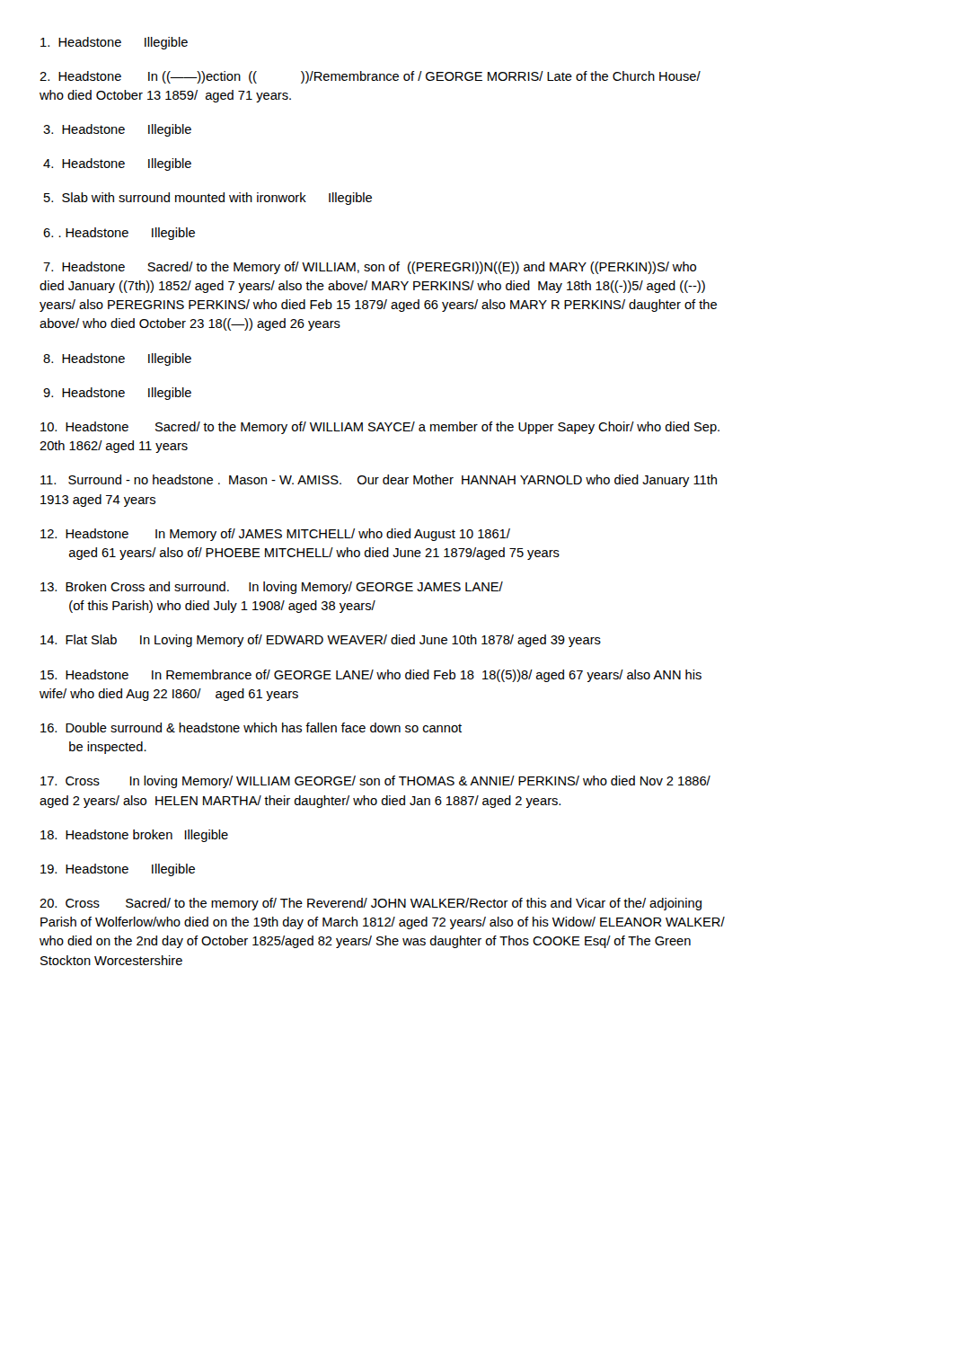1. Headstone Illegible
2. Headstone In ((——))ection (( ))/Remembrance of / GEORGE MORRIS/ Late of the Church House/ who died October 13 1859/ aged 71 years.
3. Headstone Illegible
4. Headstone Illegible
5. Slab with surround mounted with ironwork Illegible
6. . Headstone Illegible
7. Headstone Sacred/ to the Memory of/ WILLIAM, son of ((PEREGRI))N((E)) and MARY ((PERKIN))S/ who died January ((7th)) 1852/ aged 7 years/ also the above/ MARY PERKINS/ who died May 18th 18((-))5/ aged ((--)) years/ also PEREGRINS PERKINS/ who died Feb 15 1879/ aged 66 years/ also MARY R PERKINS/ daughter of the above/ who died October 23 18((—)) aged 26 years
8. Headstone Illegible
9. Headstone Illegible
10. Headstone Sacred/ to the Memory of/ WILLIAM SAYCE/ a member of the Upper Sapey Choir/ who died Sep. 20th 1862/ aged 11 years
11. Surround - no headstone . Mason - W. AMISS. Our dear Mother HANNAH YARNOLD who died January 11th 1913 aged 74 years
12. Headstone In Memory of/ JAMES MITCHELL/ who died August 10 1861/ aged 61 years/ also of/ PHOEBE MITCHELL/ who died June 21 1879/aged 75 years
13. Broken Cross and surround. In loving Memory/ GEORGE JAMES LANE/ (of this Parish) who died July 1 1908/ aged 38 years/
14. Flat Slab In Loving Memory of/ EDWARD WEAVER/ died June 10th 1878/ aged 39 years
15. Headstone In Remembrance of/ GEORGE LANE/ who died Feb 18 18((5))8/ aged 67 years/ also ANN his wife/ who died Aug 22 I860/ aged 61 years
16. Double surround & headstone which has fallen face down so cannot be inspected.
17. Cross In loving Memory/ WILLIAM GEORGE/ son of THOMAS & ANNIE/ PERKINS/ who died Nov 2 1886/ aged 2 years/ also HELEN MARTHA/ their daughter/ who died Jan 6 1887/ aged 2 years.
18. Headstone broken Illegible
19. Headstone Illegible
20. Cross Sacred/ to the memory of/ The Reverend/ JOHN WALKER/Rector of this and Vicar of the/ adjoining Parish of Wolferlow/who died on the 19th day of March 1812/ aged 72 years/ also of his Widow/ ELEANOR WALKER/ who died on the 2nd day of October 1825/aged 82 years/ She was daughter of Thos COOKE Esq/ of The Green Stockton Worcestershire